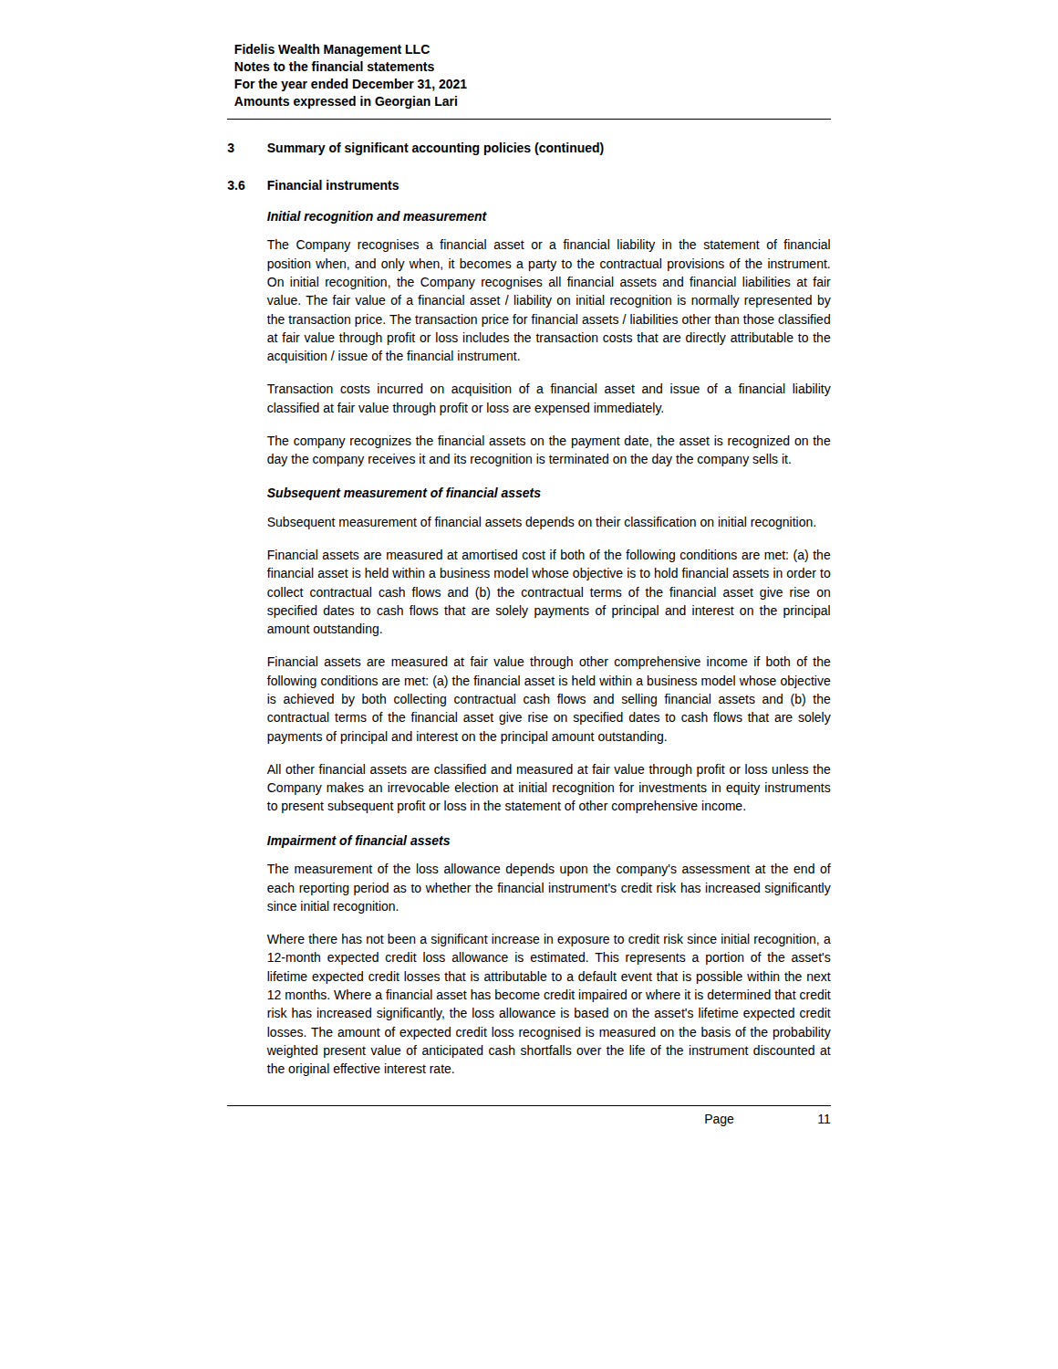Fidelis Wealth Management LLC
Notes to the financial statements
For the year ended December 31, 2021
Amounts expressed in Georgian Lari
3 Summary of significant accounting policies (continued)
3.6 Financial instruments
Initial recognition and measurement
The Company recognises a financial asset or a financial liability in the statement of financial position when, and only when, it becomes a party to the contractual provisions of the instrument. On initial recognition, the Company recognises all financial assets and financial liabilities at fair value. The fair value of a financial asset / liability on initial recognition is normally represented by the transaction price. The transaction price for financial assets / liabilities other than those classified at fair value through profit or loss includes the transaction costs that are directly attributable to the acquisition / issue of the financial instrument.
Transaction costs incurred on acquisition of a financial asset and issue of a financial liability classified at fair value through profit or loss are expensed immediately.
The company recognizes the financial assets on the payment date, the asset is recognized on the day the company receives it and its recognition is terminated on the day the company sells it.
Subsequent measurement of financial assets
Subsequent measurement of financial assets depends on their classification on initial recognition.
Financial assets are measured at amortised cost if both of the following conditions are met: (a) the financial asset is held within a business model whose objective is to hold financial assets in order to collect contractual cash flows and (b) the contractual terms of the financial asset give rise on specified dates to cash flows that are solely payments of principal and interest on the principal amount outstanding.
Financial assets are measured at fair value through other comprehensive income if both of the following conditions are met: (a) the financial asset is held within a business model whose objective is achieved by both collecting contractual cash flows and selling financial assets and (b) the contractual terms of the financial asset give rise on specified dates to cash flows that are solely payments of principal and interest on the principal amount outstanding.
All other financial assets are classified and measured at fair value through profit or loss unless the Company makes an irrevocable election at initial recognition for investments in equity instruments to present subsequent profit or loss in the statement of other comprehensive income.
Impairment of financial assets
The measurement of the loss allowance depends upon the company's assessment at the end of each reporting period as to whether the financial instrument's credit risk has increased significantly since initial recognition.
Where there has not been a significant increase in exposure to credit risk since initial recognition, a 12-month expected credit loss allowance is estimated. This represents a portion of the asset's lifetime expected credit losses that is attributable to a default event that is possible within the next 12 months. Where a financial asset has become credit impaired or where it is determined that credit risk has increased significantly, the loss allowance is based on the asset's lifetime expected credit losses. The amount of expected credit loss recognised is measured on the basis of the probability weighted present value of anticipated cash shortfalls over the life of the instrument discounted at the original effective interest rate.
Page 11